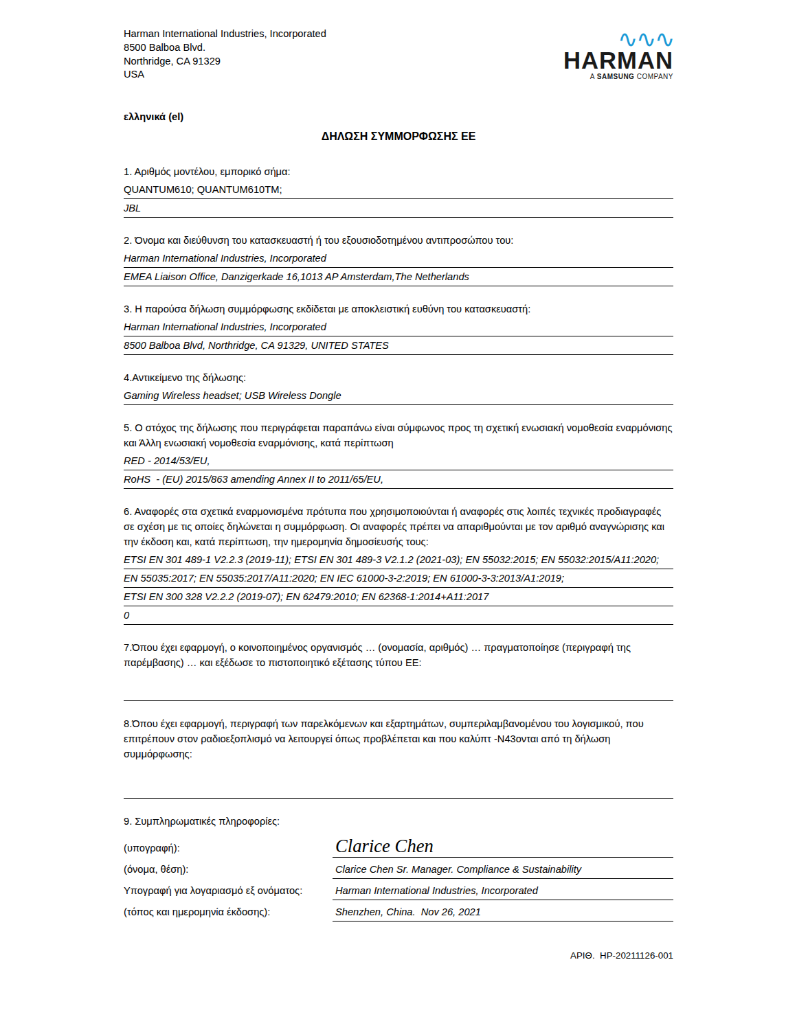Harman International Industries, Incorporated
8500 Balboa Blvd.
Northridge, CA 91329
USA
∿∿∿ HARMAN A SAMSUNG COMPANY
ελληνικά (el)
ΔΗΛΩΣΗ ΣΥΜΜΟΡΦΩΣΗΣ ΕΕ
1. Αριθμός μοντέλου, εμπορικό σήμα:
QUANTUM610; QUANTUM610TM;
JBL
2. Όνομα και διεύθυνση του κατασκευαστή ή του εξουσιοδοτημένου αντιπροσώπου του:
Harman International Industries, Incorporated
EMEA Liaison Office, Danzigerkade 16,1013 AP Amsterdam,The Netherlands
3. Η παρούσα δήλωση συμμόρφωσης εκδίδεται με αποκλειστική ευθύνη του κατασκευαστή:
Harman International Industries, Incorporated
8500 Balboa Blvd, Northridge, CA 91329, UNITED STATES
4.Αντικείμενο της δήλωσης:
Gaming Wireless headset; USB Wireless Dongle
5. Ο στόχος της δήλωσης που περιγράφεται παραπάνω είναι σύμφωνος προς τη σχετική ενωσιακή νομοθεσία εναρμόνισης και Άλλη ενωσιακή νομοθεσία εναρμόνισης, κατά περίπτωση
RED - 2014/53/EU,
RoHS - (EU) 2015/863 amending Annex II to 2011/65/EU,
6. Αναφορές στα σχετικά εναρμονισμένα πρότυπα που χρησιμοποιούνται ή αναφορές στις λοιπές τεχνικές προδιαγραφές σε σχέση με τις οποίες δηλώνεται η συμμόρφωση. Οι αναφορές πρέπει να απαριθμούνται με τον αριθμό αναγνώρισης και την έκδοση και, κατά περίπτωση, την ημερομηνία δημοσίευσής τους:
ETSI EN 301 489-1 V2.2.3 (2019-11); ETSI EN 301 489-3 V2.1.2 (2021-03); EN 55032:2015; EN 55032:2015/A11:2020;
EN 55035:2017; EN 55035:2017/A11:2020; EN IEC 61000-3-2:2019; EN 61000-3-3:2013/A1:2019;
ETSI EN 300 328 V2.2.2 (2019-07); EN 62479:2010; EN 62368-1:2014+A11:2017
0
7.Όπου έχει εφαρμογή, ο κοινοποιημένος οργανισμός … (ονομασία, αριθμός) … πραγματοποίησε (περιγραφή της παρέμβασης) … και εξέδωσε το πιστοποιητικό εξέτασης τύπου ΕΕ:
8.Όπου έχει εφαρμογή, περιγραφή των παρελκόμενων και εξαρτημάτων, συμπεριλαμβανομένου του λογισμικού, που επιτρέπουν στον ραδιοεξοπλισμό να λειτουργεί όπως προβλέπεται και που καλύπτ -N43ονται από τη δήλωση συμμόρφωσης:
9. Συμπληρωματικές πληροφορίες:
| (υπογραφή): | Clarice Chen |
| (όνομα, θέση): | Clarice Chen Sr. Manager. Compliance & Sustainability |
| Υπογραφή για λογαριασμό εξ ονόματος: | Harman International Industries, Incorporated |
| (τόπος και ημερομηνία έκδοσης): | Shenzhen, China. Nov 26, 2021 |
ΑΡΙΘ. HP-20211126-001